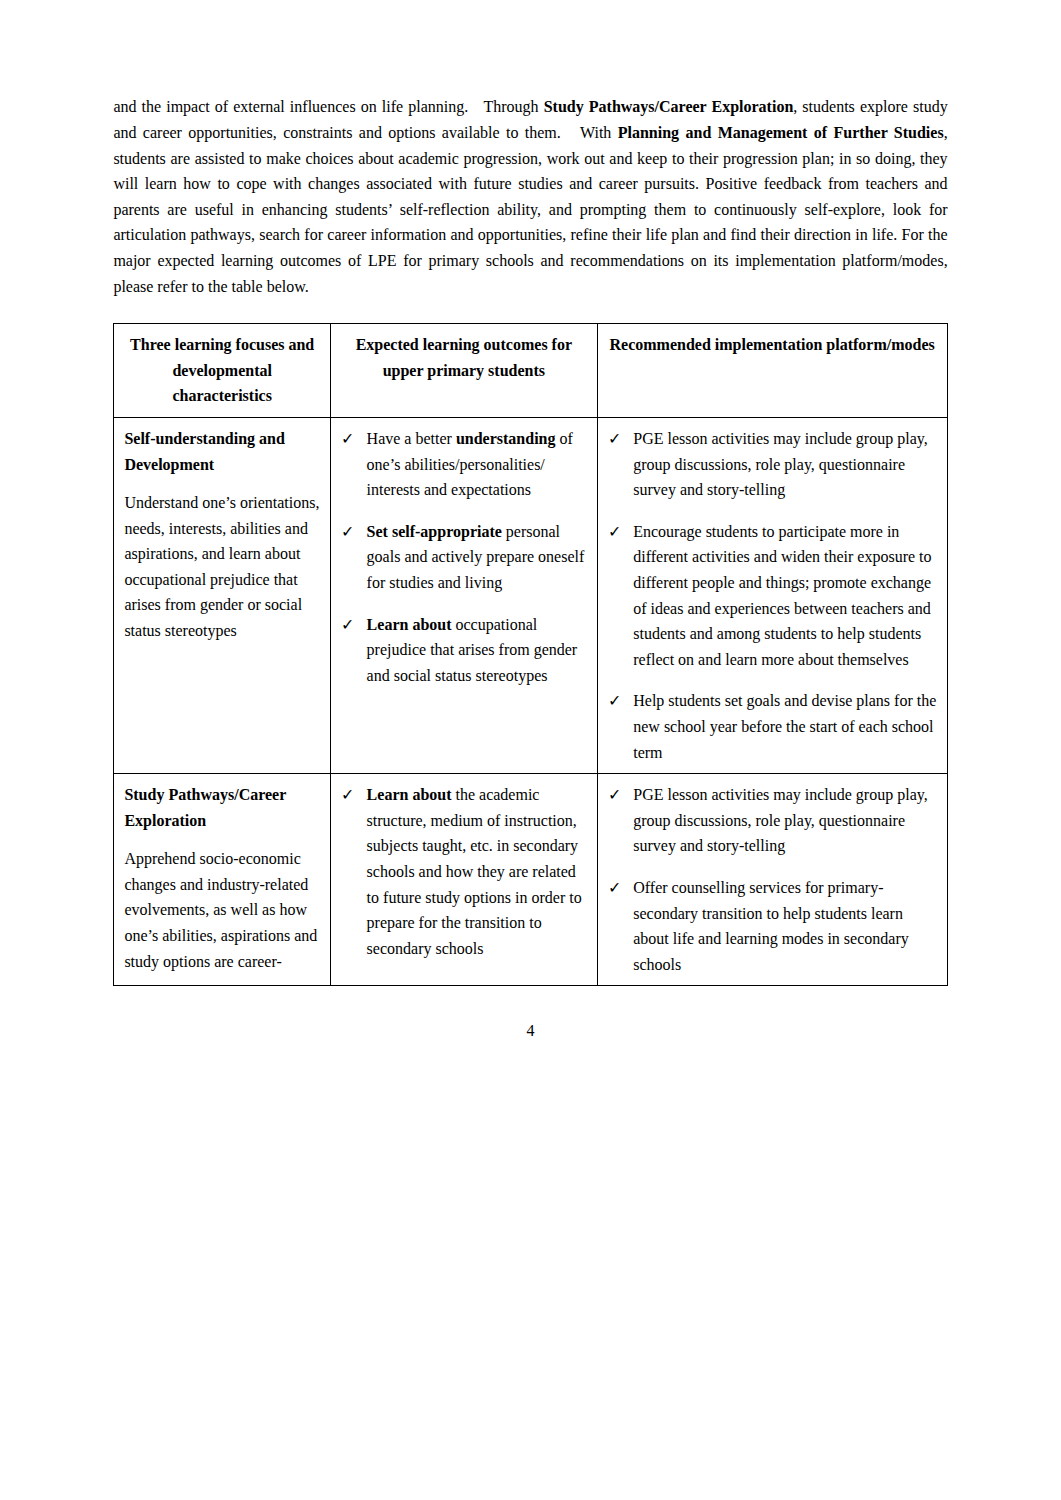and the impact of external influences on life planning. Through Study Pathways/Career Exploration, students explore study and career opportunities, constraints and options available to them. With Planning and Management of Further Studies, students are assisted to make choices about academic progression, work out and keep to their progression plan; in so doing, they will learn how to cope with changes associated with future studies and career pursuits. Positive feedback from teachers and parents are useful in enhancing students’ self-reflection ability, and prompting them to continuously self-explore, look for articulation pathways, search for career information and opportunities, refine their life plan and find their direction in life. For the major expected learning outcomes of LPE for primary schools and recommendations on its implementation platform/modes, please refer to the table below.
| Three learning focuses and developmental characteristics | Expected learning outcomes for upper primary students | Recommended implementation platform/modes |
| --- | --- | --- |
| Self-understanding and Development Understand one’s orientations, needs, interests, abilities and aspirations, and learn about occupational prejudice that arises from gender or social status stereotypes | Have a better understanding of one’s abilities/personalities/ interests and expectations Set self-appropriate personal goals and actively prepare oneself for studies and living Learn about occupational prejudice that arises from gender and social status stereotypes | PGE lesson activities may include group play, group discussions, role play, questionnaire survey and story-telling Encourage students to participate more in different activities and widen their exposure to different people and things; promote exchange of ideas and experiences between teachers and students and among students to help students reflect on and learn more about themselves Help students set goals and devise plans for the new school year before the start of each school term |
| Study Pathways/Career Exploration Apprehend socio-economic changes and industry-related evolvements, as well as how one’s abilities, aspirations and study options are career- | Learn about the academic structure, medium of instruction, subjects taught, etc. in secondary schools and how they are related to future study options in order to prepare for the transition to secondary schools | PGE lesson activities may include group play, group discussions, role play, questionnaire survey and story-telling Offer counselling services for primary-secondary transition to help students learn about life and learning modes in secondary schools |
4